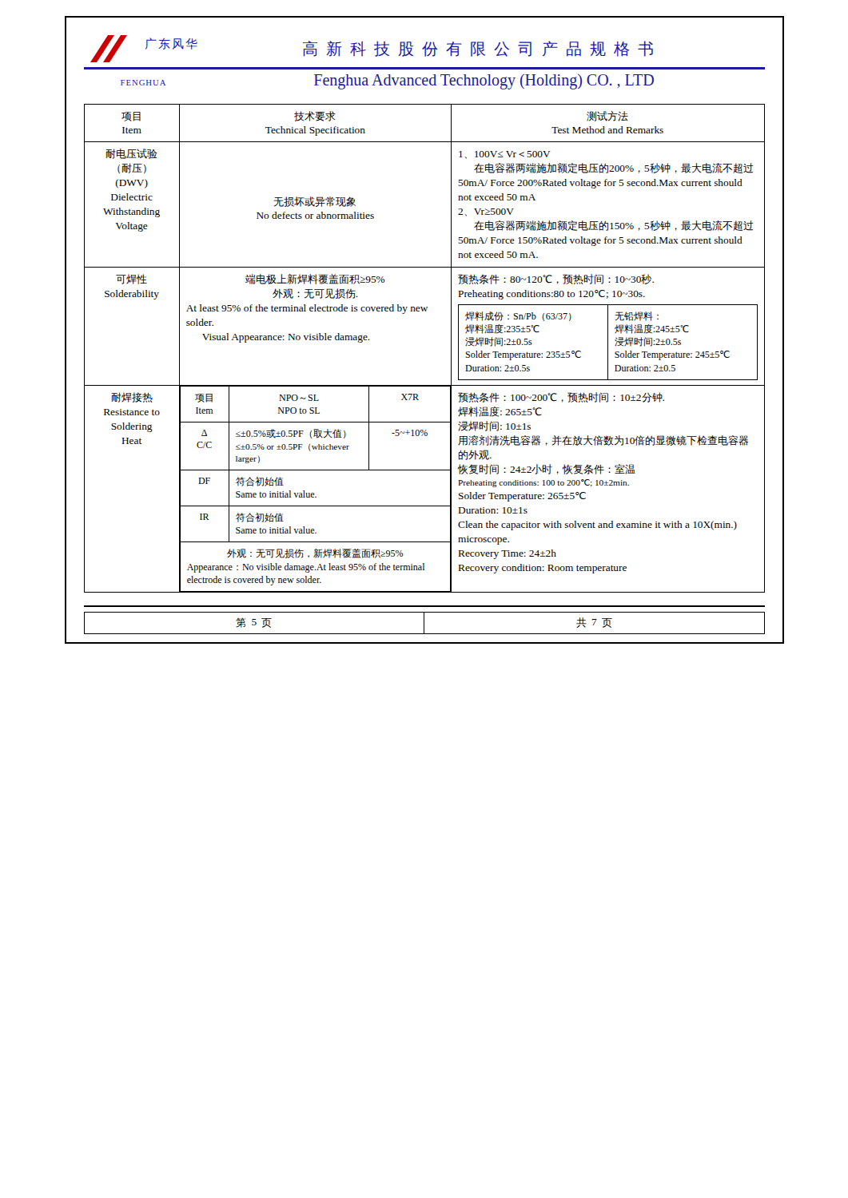广东风华
高新科技股份有限公司产品规格书
FENGHUA
Fenghua Advanced Technology (Holding) CO. , LTD
| 项目 Item | 技术要求 Technical Specification | 测试方法 Test Method and Remarks |
| --- | --- | --- |
| 耐电压试验 （耐压） (DWV) Dielectric Withstanding Voltage | 无损坏或异常现象 No defects or abnormalities | 1 、 100V≤ Vr ＜ 500V 在电容器两端施加额定电压的200%，5秒钟，最大电流不超过 50mA/ Force 200%Rated voltage for 5 second.Max current should not exceed 50 mA 2 、 Vr ≥ 500V 在电容器两端施加额定电压的150%，5秒钟，最大电流不超过 50mA/ Force 150%Rated voltage for 5 second.Max current should not exceed 50 mA. |
| 可焊性 Solderability | 端电极上新焊料覆盖面积≥95% 外观：无可见损伤. At least 95% of the terminal electrode is covered by new solder. Visual Appearance: No visible damage. | 预热条件：80~120℃，预热时间：10~30秒. Preheating conditions:80 to 120℃; 10~30s. / 焊料成份：Sn/Pb（63/37） 焊料温度:235±5℃ 浸焊时间:2±0.5s Solder Temperature: 235±5℃ Duration: 2±0.5s / 无铅焊料： 焊料温度:245±5℃ 浸焊时间:2±0.5s Solder Temperature: 245±5℃ Duration: 2±0.5 / |
| 耐焊接热 Resistance to Soldering Heat | / 项目 Item / NPO～SL NPO to SL / X7R / / Δ C/C / ≤±0.5%或±0.5PF（取大值） ≤±0.5% or ±0.5PF（whichever larger） / -5~+10% / / DF / 符合初始值 Same to initial value. / / IR / 符合初始值 Same to initial value. / / 外观：无可见损伤，新焊料覆盖面积≥95% Appearance：No visible damage.At least 95% of the terminal electrode is covered by new solder. / | 预热条件：100~200℃，预热时间：10±2分钟. 焊料温度: 265±5℃ 浸焊时间: 10±1s 用溶剂清洗电容器，并在放大倍数为10倍的显微镜下检查电容器的外观. 恢复时间：24±2小时，恢复条件：室温 Preheating conditions: 100 to 200℃; 10±2min. Solder Temperature: 265±5℃ Duration: 10±1s Clean the capacitor with solvent and examine it with a 10X(min.) microscope. Recovery Time: 24±2h Recovery condition: Room temperature |
| 第 5 页 | 共 7 页 |